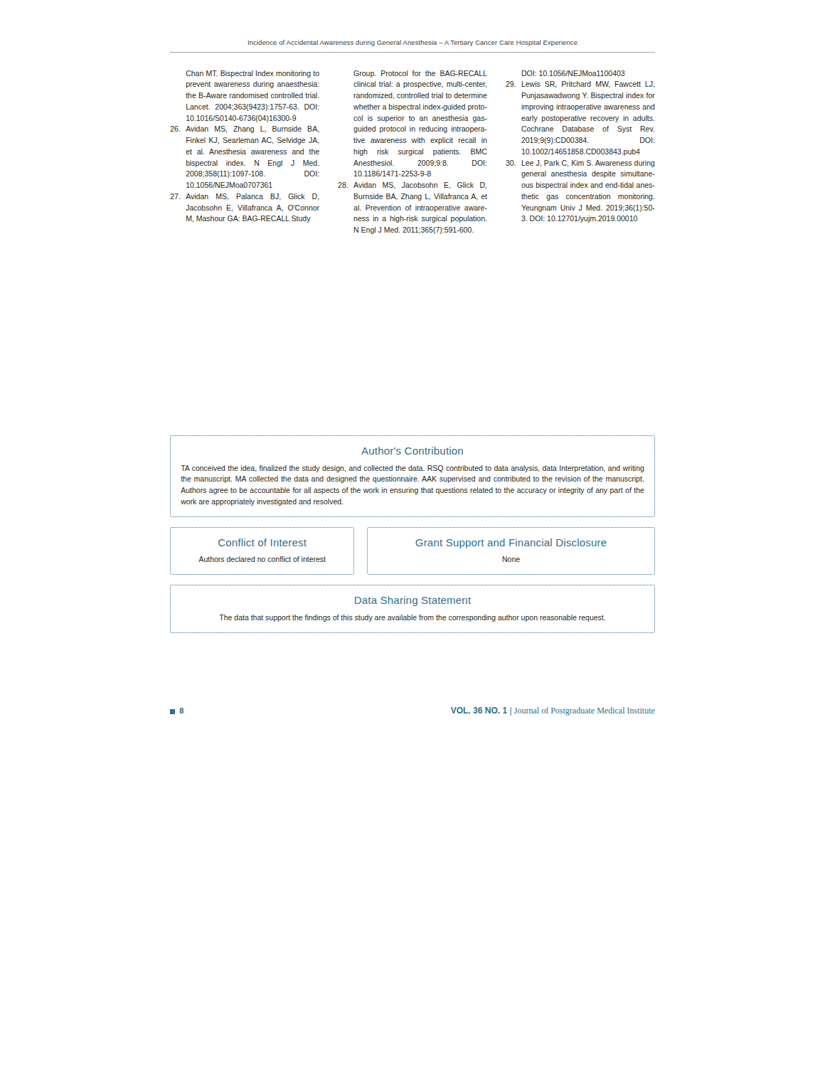Incidence of Accidental Awareness during General Anesthesia – A Tertiary Cancer Care Hospital Experience
Chan MT. Bispectral Index monitoring to prevent awareness during anaesthesia: the B-Aware randomised controlled trial. Lancet. 2004;363(9423):1757-63. DOI: 10.1016/S0140-6736(04)16300-9
26. Avidan MS, Zhang L, Burnside BA, Finkel KJ, Searleman AC, Selvidge JA, et al. Anesthesia awareness and the bispectral index. N Engl J Med. 2008;358(11):1097-108. DOI: 10.1056/NEJMoa0707361
27. Avidan MS, Palanca BJ, Glick D, Jacobsohn E, Villafranca A, O'Connor M, Mashour GA: BAG-RECALL Study
Group. Protocol for the BAG-RECALL clinical trial: a prospective, multi-center, randomized, controlled trial to determine whether a bispectral index-guided protocol is superior to an anesthesia gas-guided protocol in reducing intraoperative awareness with explicit recall in high risk surgical patients. BMC Anesthesiol. 2009;9:8. DOI: 10.1186/1471-2253-9-8
28. Avidan MS, Jacobsohn E, Glick D, Burnside BA, Zhang L, Villafranca A, et al. Prevention of intraoperative awareness in a high-risk surgical population. N Engl J Med. 2011;365(7):591-600.
DOI: 10.1056/NEJMoa1100403
29. Lewis SR, Pritchard MW, Fawcett LJ, Punjasawadwong Y. Bispectral index for improving intraoperative awareness and early postoperative recovery in adults. Cochrane Database of Syst Rev. 2019;9(9):CD00384. DOI: 10.1002/14651858.CD003843.pub4
30. Lee J, Park C, Kim S. Awareness during general anesthesia despite simultaneous bispectral index and end-tidal anesthetic gas concentration monitoring. Yeungnam Univ J Med. 2019;36(1):50-3. DOI: 10.12701/yujm.2019.00010
Author's Contribution
TA conceived the idea, finalized the study design, and collected the data. RSQ contributed to data analysis, data Interpretation, and writing the manuscript. MA collected the data and designed the questionnaire. AAK supervised and contributed to the revision of the manuscript. Authors agree to be accountable for all aspects of the work in ensuring that questions related to the accuracy or integrity of any part of the work are appropriately investigated and resolved.
Conflict of Interest
Authors declared no conflict of interest
Grant Support and Financial Disclosure
None
Data Sharing Statement
The data that support the findings of this study are available from the corresponding author upon reasonable request.
8
VOL. 36 NO. 1 | Journal of Postgraduate Medical Institute